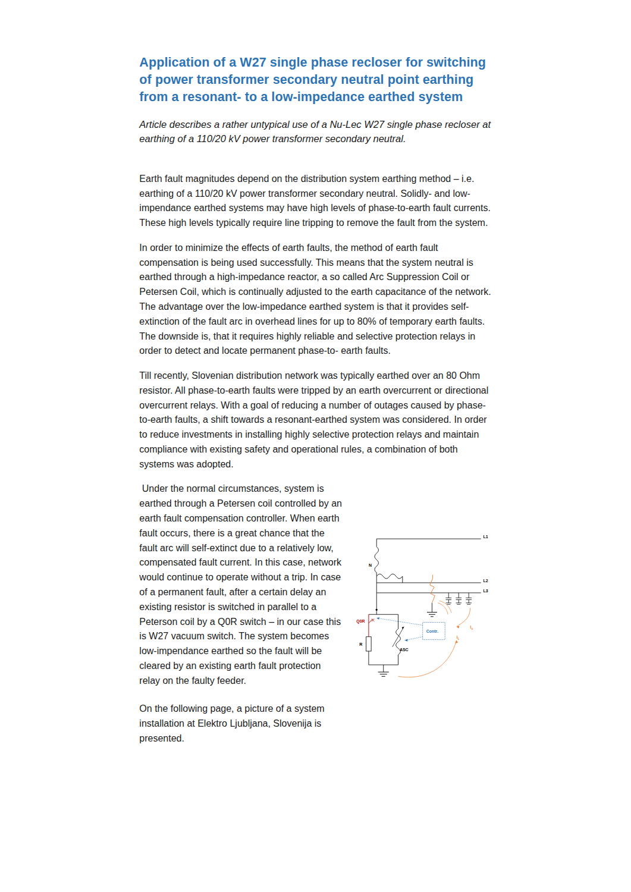Application of a W27 single phase recloser for switching of power transformer secondary neutral point earthing from a resonant- to a low-impedance earthed system
Article describes a rather untypical use of a Nu-Lec W27 single phase recloser at earthing of a 110/20 kV power transformer secondary neutral.
Earth fault magnitudes depend on the distribution system earthing method – i.e. earthing of a 110/20 kV power transformer secondary neutral. Solidly- and low-impendance earthed systems may have high levels of phase-to-earth fault currents. These high levels typically require line tripping to remove the fault from the system.
In order to minimize the effects of earth faults, the method of earth fault compensation is being used successfully. This means that the system neutral is earthed through a high-impedance reactor, a so called Arc Suppression Coil or Petersen Coil, which is continually adjusted to the earth capacitance of the network. The advantage over the low-impedance earthed system is that it provides self-extinction of the fault arc in overhead lines for up to 80% of temporary earth faults. The downside is, that it requires highly reliable and selective protection relays in order to detect and locate permanent phase-to- earth faults.
Till recently, Slovenian distribution network was typically earthed over an 80 Ohm resistor. All phase-to-earth faults were tripped by an earth overcurrent or directional overcurrent relays. With a goal of reducing a number of outages caused by phase-to-earth faults, a shift towards a resonant-earthed system was considered. In order to reduce investments in installing highly selective protection relays and maintain compliance with existing safety and operational rules, a combination of both systems was adopted.
Under the normal circumstances, system is earthed through a Petersen coil controlled by an earth fault compensation controller. When earth fault occurs, there is a great chance that the fault arc will self-extinct due to a relatively low, compensated fault current. In this case, network would continue to operate without a trip. In case of a permanent fault, after a certain delay an existing resistor is switched in parallel to a Peterson coil by a Q0R switch – in our case this is W27 vacuum switch. The system becomes low-impendance earthed so the fault will be cleared by an existing earth fault protection relay on the faulty feeder.
On the following page, a picture of a system installation at Elektro Ljubljana, Slovenija is presented.
L1 L2 L3 N Q0R R ASC Contr. Ic IL